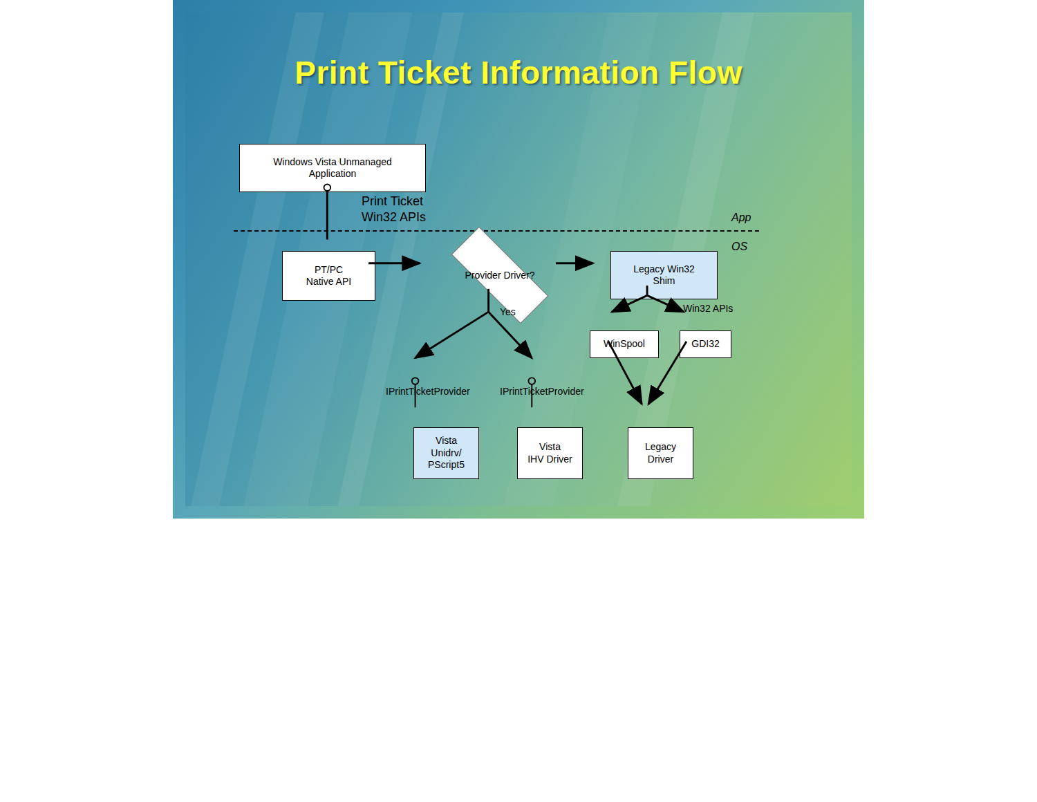Print Ticket Information Flow
Windows Vista Unmanaged
Application
Print Ticket
Win32 APIs
App
OS
PT/PC
Native API
Provider Driver?
No
Yes
Legacy Win32
Shim
Win32 APIs
WinSpool
GDI32
IPrintTicketProvider
IPrintTicketProvider
Vista
Unidrv/
PScript5
Vista
IHV Driver
Legacy
Driver